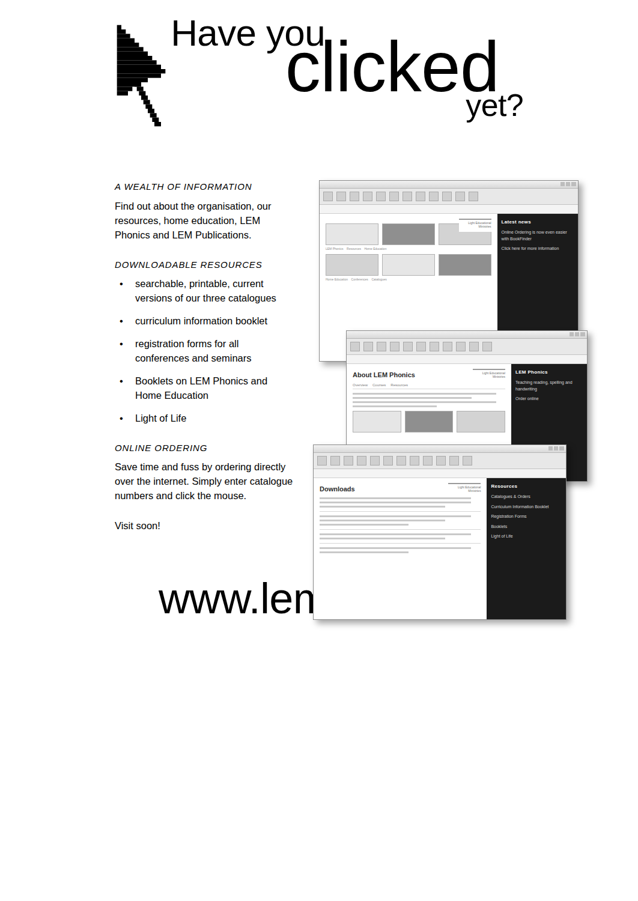Have you clicked yet?
A wealth of information
Find out about the organisation, our resources, home education, LEM Phonics and LEM Publications.
Downloadable resources
searchable, printable, current versions of our three catalogues
curriculum information booklet
registration forms for all conferences and seminars
Booklets on LEM Phonics and Home Education
Light of Life
Online ordering
Save time and fuss by ordering directly over the internet. Simply enter catalogue numbers and click the mouse.
Visit soon!
Light Educational
Ministries
LEM Phonics Resources Home Education
Home Education Conferences Catalogues
Latest news
Online Ordering is now even easier with BookFinder
Click here for more information
Light Educational
Ministries
About LEM Phonics
Overview Courses Resources
LEM Phonics
Teaching reading, spelling and handwriting
Order online
Light Educational
Ministries
Downloads
Resources
Catalogues & Orders
Curriculum Information Booklet
Registration Forms
Booklets
Light of Life
www.lem.com.au